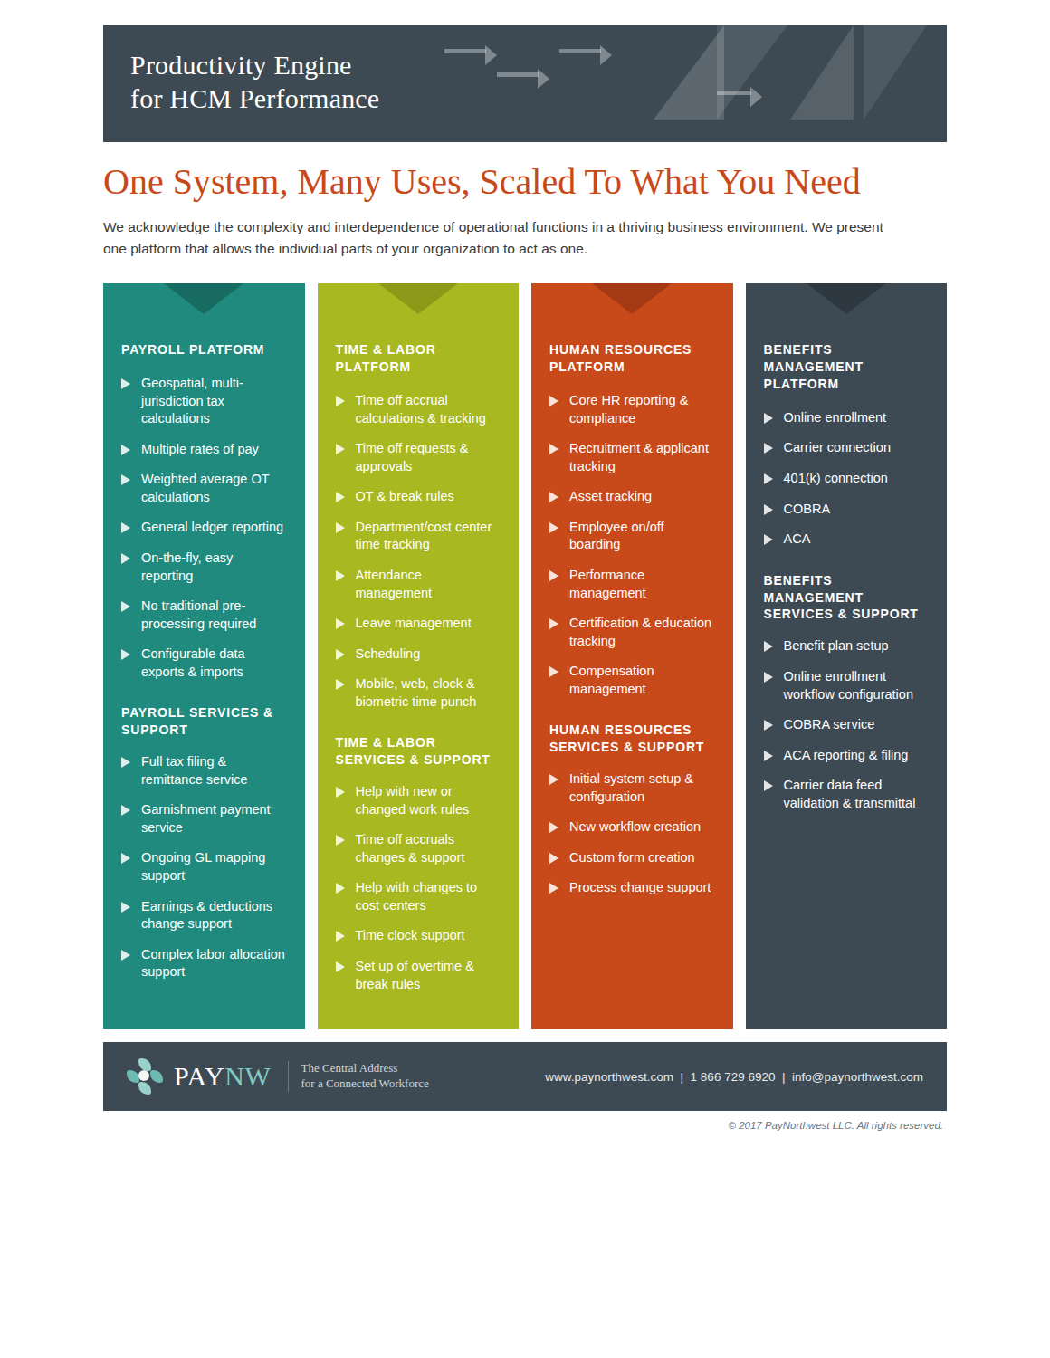Productivity Engine
for HCM Performance
One System, Many Uses, Scaled To What You Need
We acknowledge the complexity and interdependence of operational functions in a thriving business environment. We present one platform that allows the individual parts of your organization to act as one.
Payroll Platform
Geospatial, multi-jurisdiction tax calculations
Multiple rates of pay
Weighted average OT calculations
General ledger reporting
On-the-fly, easy reporting
No traditional pre-processing required
Configurable data exports & imports
Payroll Services & Support
Full tax filing & remittance service
Garnishment payment service
Ongoing GL mapping support
Earnings & deductions change support
Complex labor allocation support
Time & Labor Platform
Time off accrual calculations & tracking
Time off requests & approvals
OT & break rules
Department/cost center time tracking
Attendance management
Leave management
Scheduling
Mobile, web, clock & biometric time punch
Time & Labor Services & Support
Help with new or changed work rules
Time off accruals changes & support
Help with changes to cost centers
Time clock support
Set up of overtime & break rules
Human Resources Platform
Core HR reporting & compliance
Recruitment & applicant tracking
Asset tracking
Employee on/off boarding
Performance management
Certification & education tracking
Compensation management
Human Resources Services & Support
Initial system setup & configuration
New workflow creation
Custom form creation
Process change support
Benefits Management Platform
Online enrollment
Carrier connection
401(k) connection
COBRA
ACA
Benefits Management Services & Support
Benefit plan setup
Online enrollment workflow configuration
COBRA service
ACA reporting & filing
Carrier data feed validation & transmittal
PAYNW
The Central Address
for a Connected Workforce
www.paynorthwest.com | 1 866 729 6920 | info@paynorthwest.com
© 2017 PayNorthwest LLC. All rights reserved.